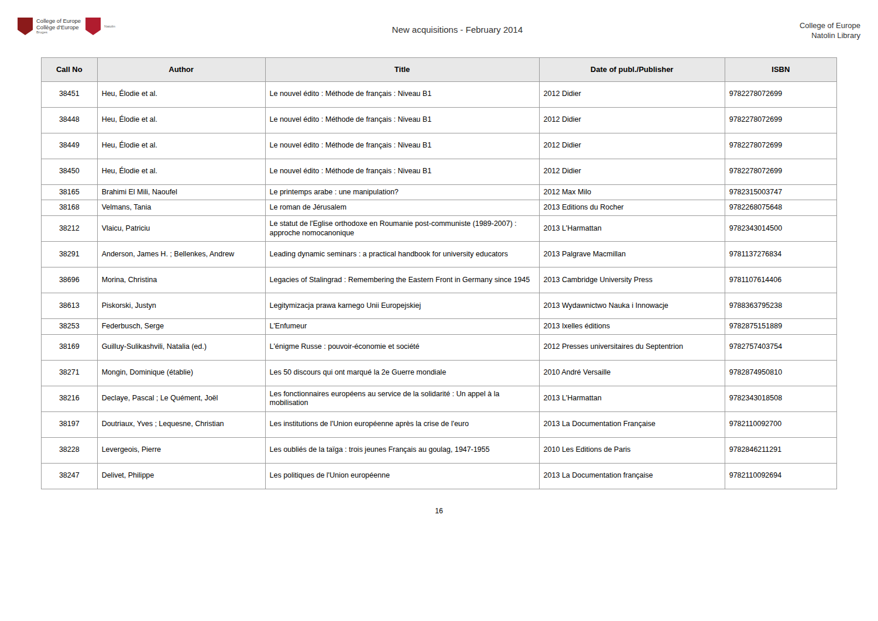College of Europe
Collège d'Europe
Bruges
Natolin
New acquisitions - February 2014
College of Europe
Natolin Library
| Call No | Author | Title | Date of publ./Publisher | ISBN |
| --- | --- | --- | --- | --- |
| 38451 | Heu, Élodie et al. | Le nouvel édito : Méthode de français : Niveau B1 | 2012 Didier | 9782278072699 |
| 38448 | Heu, Élodie et al. | Le nouvel édito : Méthode de français : Niveau B1 | 2012 Didier | 9782278072699 |
| 38449 | Heu, Élodie et al. | Le nouvel édito : Méthode de français : Niveau B1 | 2012 Didier | 9782278072699 |
| 38450 | Heu, Élodie et al. | Le nouvel édito : Méthode de français : Niveau B1 | 2012 Didier | 9782278072699 |
| 38165 | Brahimi El Mili, Naoufel | Le printemps arabe : une manipulation? | 2012 Max Milo | 9782315003747 |
| 38168 | Velmans, Tania | Le roman de Jérusalem | 2013 Editions du Rocher | 9782268075648 |
| 38212 | Vlaicu, Patriciu | Le statut de l'Eglise orthodoxe en Roumanie post-communiste (1989-2007) : approche nomocanonique | 2013 L'Harmattan | 9782343014500 |
| 38291 | Anderson, James H. ; Bellenkes, Andrew | Leading dynamic seminars : a practical handbook for university educators | 2013 Palgrave Macmillan | 9781137276834 |
| 38696 | Morina, Christina | Legacies of Stalingrad : Remembering the Eastern Front in Germany since 1945 | 2013 Cambridge University Press | 9781107614406 |
| 38613 | Piskorski, Justyn | Legitymizacja prawa karnego Unii Europejskiej | 2013 Wydawnictwo Nauka i Innowacje | 9788363795238 |
| 38253 | Federbusch, Serge | L'Enfumeur | 2013 Ixelles éditions | 9782875151889 |
| 38169 | Guilluy-Sulikashvili, Natalia (ed.) | L'énigme Russe : pouvoir-économie et société | 2012 Presses universitaires du Septentrion | 9782757403754 |
| 38271 | Mongin, Dominique (établie) | Les 50 discours qui ont marqué la 2e Guerre mondiale | 2010 André Versaille | 9782874950810 |
| 38216 | Declaye, Pascal ; Le Quément, Joël | Les fonctionnaires européens au service de la solidarité : Un appel à la mobilisation | 2013 L'Harmattan | 9782343018508 |
| 38197 | Doutriaux, Yves ; Lequesne, Christian | Les institutions de l'Union européenne après la crise de l'euro | 2013 La Documentation Française | 9782110092700 |
| 38228 | Levergeois, Pierre | Les oubliés de la taïga : trois jeunes Français au goulag, 1947-1955 | 2010 Les Editions de Paris | 9782846211291 |
| 38247 | Delivet, Philippe | Les politiques de l'Union européenne | 2013 La Documentation française | 9782110092694 |
16